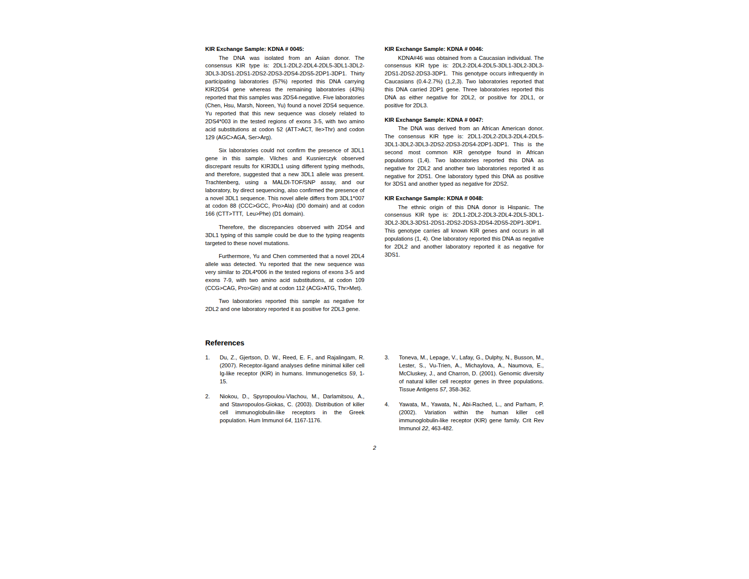KIR Exchange Sample: KDNA # 0045:
The DNA was isolated from an Asian donor. The consensus KIR type is: 2DL1-2DL2-2DL4-2DL5-3DL1-3DL2-3DL3-3DS1-2DS1-2DS2-2DS3-2DS4-2DS5-2DP1-3DP1. Thirty participating laboratories (57%) reported this DNA carrying KIR2DS4 gene whereas the remaining laboratories (43%) reported that this samples was 2DS4-negative. Five laboratories (Chen, Hsu, Marsh, Noreen, Yu) found a novel 2DS4 sequence. Yu reported that this new sequence was closely related to 2DS4*003 in the tested regions of exons 3-5, with two amino acid substitutions at codon 52 (ATT>ACT, Ile>Thr) and codon 129 (AGC>AGA, Ser>Arg).
Six laboratories could not confirm the presence of 3DL1 gene in this sample. Vilches and Kusnierczyk observed discrepant results for KIR3DL1 using different typing methods, and therefore, suggested that a new 3DL1 allele was present. Trachtenberg, using a MALDI-TOF/SNP assay, and our laboratory, by direct sequencing, also confirmed the presence of a novel 3DL1 sequence. This novel allele differs from 3DL1*007 at codon 88 (CCC>GCC, Pro>Ala) (D0 domain) and at codon 166 (CTT>TTT, Leu>Phe) (D1 domain).
Therefore, the discrepancies observed with 2DS4 and 3DL1 typing of this sample could be due to the typing reagents targeted to these novel mutations.
Furthermore, Yu and Chen commented that a novel 2DL4 allele was detected. Yu reported that the new sequence was very similar to 2DL4*006 in the tested regions of exons 3-5 and exons 7-9, with two amino acid substitutions, at codon 109 (CCG>CAG, Pro>Gln) and at codon 112 (ACG>ATG, Thr>Met).
Two laboratories reported this sample as negative for 2DL2 and one laboratory reported it as positive for 2DL3 gene.
KIR Exchange Sample: KDNA # 0046:
KDNA#46 was obtained from a Caucasian individual. The consensus KIR type is: 2DL2-2DL4-2DL5-3DL1-3DL2-3DL3-2DS1-2DS2-2DS3-3DP1. This genotype occurs infrequently in Caucasians (0.4-2.7%) (1,2,3). Two laboratories reported that this DNA carried 2DP1 gene. Three laboratories reported this DNA as either negative for 2DL2, or positive for 2DL1, or positive for 2DL3.
KIR Exchange Sample: KDNA # 0047:
The DNA was derived from an African American donor. The consensus KIR type is: 2DL1-2DL2-2DL3-2DL4-2DL5-3DL1-3DL2-3DL3-2DS2-2DS3-2DS4-2DP1-3DP1. This is the second most common KIR genotype found in African populations (1,4). Two laboratories reported this DNA as negative for 2DL2 and another two laboratories reported it as negative for 2DS1. One laboratory typed this DNA as positive for 3DS1 and another typed as negative for 2DS2.
KIR Exchange Sample: KDNA # 0048:
The ethnic origin of this DNA donor is Hispanic. The consensus KIR type is: 2DL1-2DL2-2DL3-2DL4-2DL5-3DL1-3DL2-3DL3-3DS1-2DS1-2DS2-2DS3-2DS4-2DS5-2DP1-3DP1. This genotype carries all known KIR genes and occurs in all populations (1, 4). One laboratory reported this DNA as negative for 2DL2 and another laboratory reported it as negative for 3DS1.
References
1. Du, Z., Gjertson, D. W., Reed, E. F., and Rajalingam, R. (2007). Receptor-ligand analyses define minimal killer cell Ig-like receptor (KIR) in humans. Immunogenetics 59, 1-15.
2. Niokou, D., Spyropoulou-Vlachou, M., Darlamitsou, A., and Stavropoulos-Giokas, C. (2003). Distribution of killer cell immunoglobulin-like receptors in the Greek population. Hum Immunol 64, 1167-1176.
3. Toneva, M., Lepage, V., Lafay, G., Dulphy, N., Busson, M., Lester, S., Vu-Trien, A., Michaylova, A., Naumova, E., McCluskey, J., and Charron, D. (2001). Genomic diversity of natural killer cell receptor genes in three populations. Tissue Antigens 57, 358-362.
4. Yawata, M., Yawata, N., Abi-Rached, L., and Parham, P. (2002). Variation within the human killer cell immunoglobulin-like receptor (KIR) gene family. Crit Rev Immunol 22, 463-482.
2